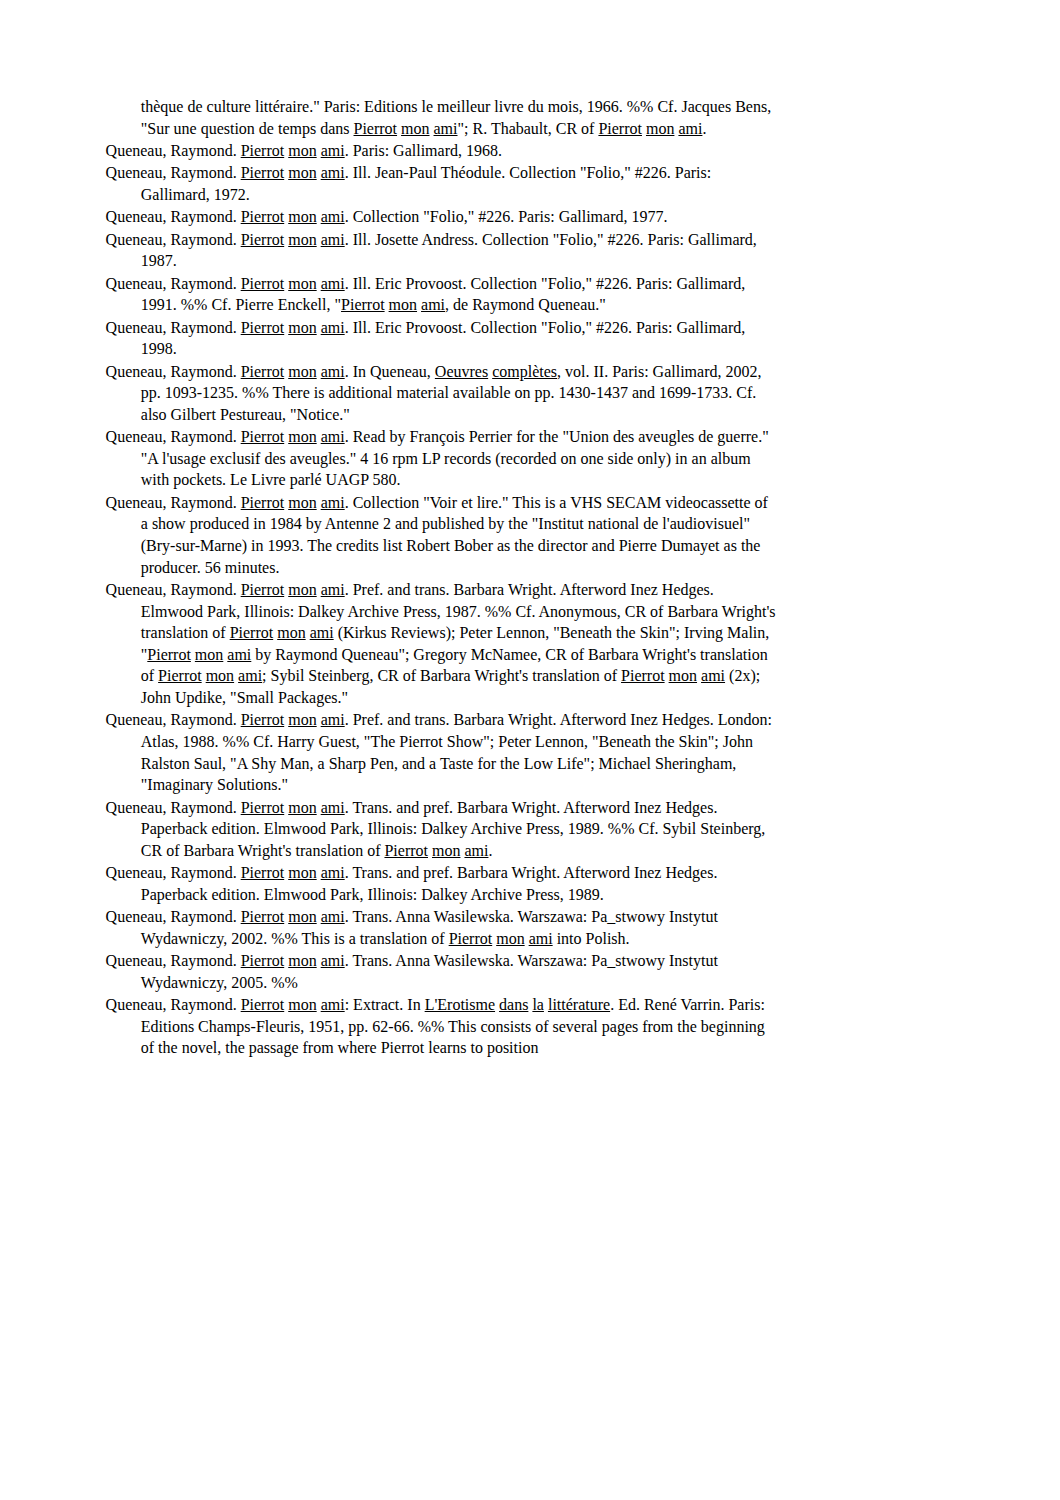thèque de culture littéraire." Paris: Editions le meilleur livre du mois, 1966. %% Cf. Jacques Bens, "Sur une question de temps dans Pierrot mon ami"; R. Thabault, CR of Pierrot mon ami.
Queneau, Raymond. Pierrot mon ami. Paris: Gallimard, 1968.
Queneau, Raymond. Pierrot mon ami. Ill. Jean-Paul Théodule. Collection "Folio," #226. Paris: Gallimard, 1972.
Queneau, Raymond. Pierrot mon ami. Collection "Folio," #226. Paris: Gallimard, 1977.
Queneau, Raymond. Pierrot mon ami. Ill. Josette Andress. Collection "Folio," #226. Paris: Gallimard, 1987.
Queneau, Raymond. Pierrot mon ami. Ill. Eric Provoost. Collection "Folio," #226. Paris: Gallimard, 1991. %% Cf. Pierre Enckell, "Pierrot mon ami, de Raymond Queneau."
Queneau, Raymond. Pierrot mon ami. Ill. Eric Provoost. Collection "Folio," #226. Paris: Gallimard, 1998.
Queneau, Raymond. Pierrot mon ami. In Queneau, Oeuvres complètes, vol. II. Paris: Gallimard, 2002, pp. 1093-1235. %% There is additional material available on pp. 1430-1437 and 1699-1733. Cf. also Gilbert Pestureau, "Notice."
Queneau, Raymond. Pierrot mon ami. Read by François Perrier for the "Union des aveugles de guerre." "A l'usage exclusif des aveugles." 4 16 rpm LP records (recorded on one side only) in an album with pockets. Le Livre parlé UAGP 580.
Queneau, Raymond. Pierrot mon ami. Collection "Voir et lire." This is a VHS SECAM videocassette of a show produced in 1984 by Antenne 2 and published by the "Institut national de l'audiovisuel" (Bry-sur-Marne) in 1993. The credits list Robert Bober as the director and Pierre Dumayet as the producer. 56 minutes.
Queneau, Raymond. Pierrot mon ami. Pref. and trans. Barbara Wright. Afterword Inez Hedges. Elmwood Park, Illinois: Dalkey Archive Press, 1987. %% Cf. Anonymous, CR of Barbara Wright's translation of Pierrot mon ami (Kirkus Reviews); Peter Lennon, "Beneath the Skin"; Irving Malin, "Pierrot mon ami by Raymond Queneau"; Gregory McNamee, CR of Barbara Wright's translation of Pierrot mon ami; Sybil Steinberg, CR of Barbara Wright's translation of Pierrot mon ami (2x); John Updike, "Small Packages."
Queneau, Raymond. Pierrot mon ami. Pref. and trans. Barbara Wright. Afterword Inez Hedges. London: Atlas, 1988. %% Cf. Harry Guest, "The Pierrot Show"; Peter Lennon, "Beneath the Skin"; John Ralston Saul, "A Shy Man, a Sharp Pen, and a Taste for the Low Life"; Michael Sheringham, "Imaginary Solutions."
Queneau, Raymond. Pierrot mon ami. Trans. and pref. Barbara Wright. Afterword Inez Hedges. Paperback edition. Elmwood Park, Illinois: Dalkey Archive Press, 1989. %% Cf. Sybil Steinberg, CR of Barbara Wright's translation of Pierrot mon ami.
Queneau, Raymond. Pierrot mon ami. Trans. and pref. Barbara Wright. Afterword Inez Hedges. Paperback edition. Elmwood Park, Illinois: Dalkey Archive Press, 1989.
Queneau, Raymond. Pierrot mon ami. Trans. Anna Wasilewska. Warszawa: Pa_stwowy Instytut Wydawniczy, 2002. %% This is a translation of Pierrot mon ami into Polish.
Queneau, Raymond. Pierrot mon ami. Trans. Anna Wasilewska. Warszawa: Pa_stwowy Instytut Wydawniczy, 2005. %%
Queneau, Raymond. Pierrot mon ami: Extract. In L'Erotisme dans la littérature. Ed. René Varrin. Paris: Editions Champs-Fleuris, 1951, pp. 62-66. %% This consists of several pages from the beginning of the novel, the passage from where Pierrot learns to position